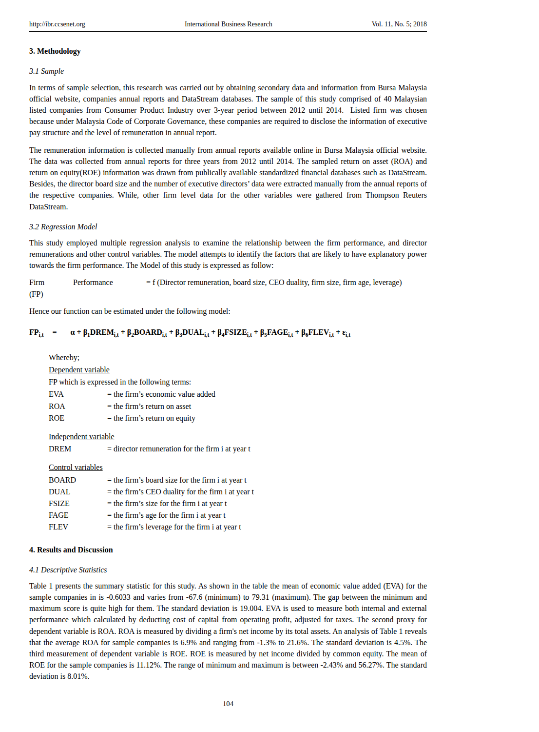http://ibr.ccsenet.org
International Business Research
Vol. 11, No. 5; 2018
3. Methodology
3.1 Sample
In terms of sample selection, this research was carried out by obtaining secondary data and information from Bursa Malaysia official website, companies annual reports and DataStream databases. The sample of this study comprised of 40 Malaysian listed companies from Consumer Product Industry over 3-year period between 2012 until 2014. Listed firm was chosen because under Malaysia Code of Corporate Governance, these companies are required to disclose the information of executive pay structure and the level of remuneration in annual report.
The remuneration information is collected manually from annual reports available online in Bursa Malaysia official website. The data was collected from annual reports for three years from 2012 until 2014. The sampled return on asset (ROA) and return on equity(ROE) information was drawn from publically available standardized financial databases such as DataStream. Besides, the director board size and the number of executive directors’ data were extracted manually from the annual reports of the respective companies. While, other firm level data for the other variables were gathered from Thompson Reuters DataStream.
3.2 Regression Model
This study employed multiple regression analysis to examine the relationship between the firm performance, and director remunerations and other control variables. The model attempts to identify the factors that are likely to have explanatory power towards the firm performance. The Model of this study is expressed as follow:
Firm
(FP)
Performance
= f (Director remuneration, board size, CEO duality, firm size, firm age, leverage)
Hence our function can be estimated under the following model:
FPi,t=α + β1DREMi,t + β2BOARDi,t + β3DUALi,t + β4FSIZEi,t + β5FAGEi,t + β6FLEVi,t + εi,t
Whereby;
Dependent variable
FP which is expressed in the following terms:
| EVA | = the firm’s economic value added |
| ROA | = the firm’s return on asset |
| ROE | = the firm’s return on equity |
Independent variable
| DREM | = director remuneration for the firm i at year t |
Control variables
| BOARD | = the firm’s board size for the firm i at year t |
| DUAL | = the firm’s CEO duality for the firm i at year t |
| FSIZE | = the firm’s size for the firm i at year t |
| FAGE | = the firm’s age for the firm i at year t |
| FLEV | = the firm’s leverage for the firm i at year t |
4. Results and Discussion
4.1 Descriptive Statistics
Table 1 presents the summary statistic for this study. As shown in the table the mean of economic value added (EVA) for the sample companies in is -0.6033 and varies from -67.6 (minimum) to 79.31 (maximum). The gap between the minimum and maximum score is quite high for them. The standard deviation is 19.004. EVA is used to measure both internal and external performance which calculated by deducting cost of capital from operating profit, adjusted for taxes. The second proxy for dependent variable is ROA. ROA is measured by dividing a firm's net income by its total assets. An analysis of Table 1 reveals that the average ROA for sample companies is 6.9% and ranging from -1.3% to 21.6%. The standard deviation is 4.5%. The third measurement of dependent variable is ROE. ROE is measured by net income divided by common equity. The mean of ROE for the sample companies is 11.12%. The range of minimum and maximum is between -2.43% and 56.27%. The standard deviation is 8.01%.
104